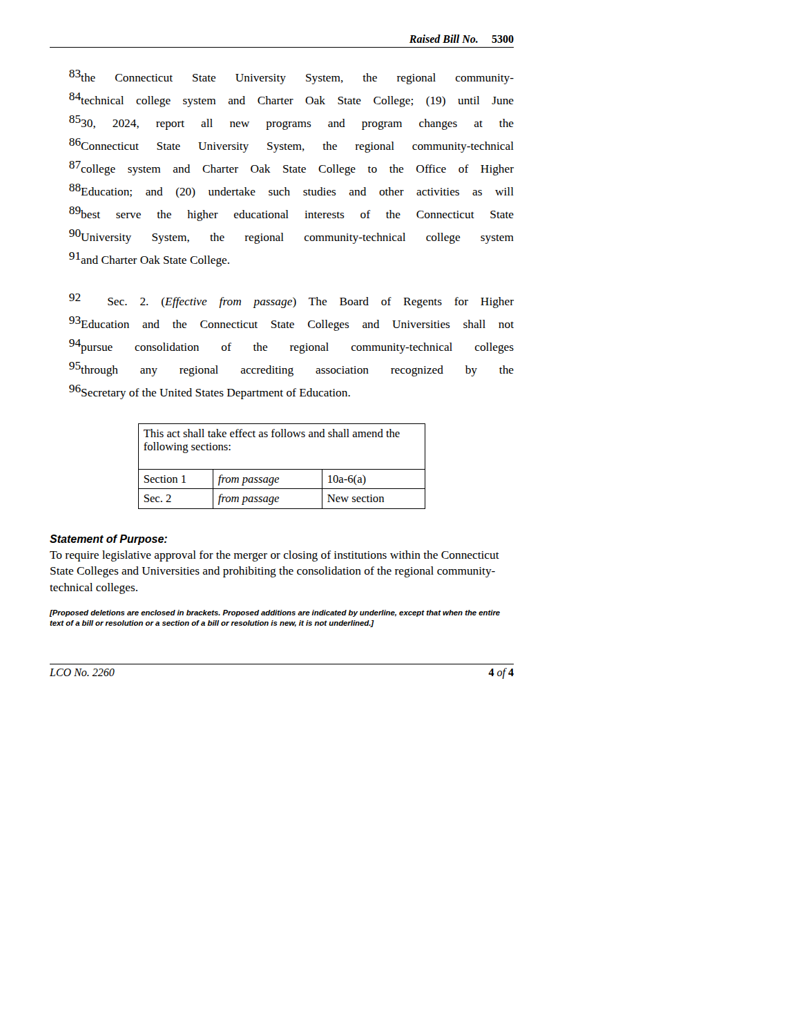Raised Bill No. 5300
| 83 | the Connecticut State University System, the regional community- |
| 84 | technical college system and Charter Oak State College; (19) until June |
| 85 | 30, 2024, report all new programs and program changes at the |
| 86 | Connecticut State University System, the regional community-technical |
| 87 | college system and Charter Oak State College to the Office of Higher |
| 88 | Education; and (20) undertake such studies and other activities as will |
| 89 | best serve the higher educational interests of the Connecticut State |
| 90 | University System, the regional community-technical college system |
| 91 | and Charter Oak State College. |
| 92 | Sec. 2. ( Effective from passage ) The Board of Regents for Higher |
| 93 | Education and the Connecticut State Colleges and Universities shall not |
| 94 | pursue consolidation of the regional community-technical colleges |
| 95 | through any regional accrediting association recognized by the |
| 96 | Secretary of the United States Department of Education. |
| This act shall take effect as follows and shall amend the following sections: |
| Section 1 | from passage | 10a-6(a) |
| Sec. 2 | from passage | New section |
Statement of Purpose:
To require legislative approval for the merger or closing of institutions within the Connecticut State Colleges and Universities and prohibiting the consolidation of the regional community-technical colleges.
[Proposed deletions are enclosed in brackets. Proposed additions are indicated by underline, except that when the entire text of a bill or resolution or a section of a bill or resolution is new, it is not underlined.]
LCO No. 2260 4 of 4